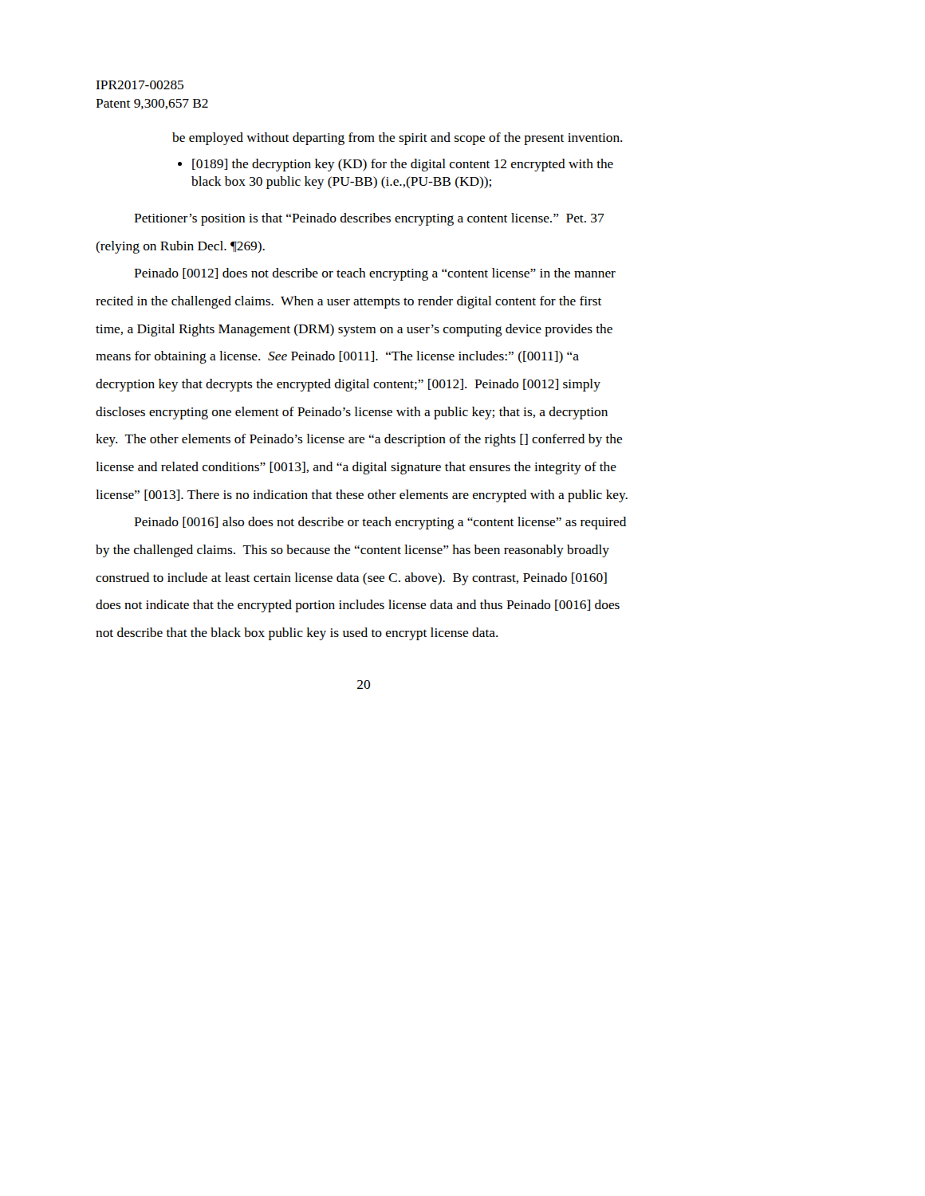IPR2017-00285
Patent 9,300,657 B2
be employed without departing from the spirit and scope of the present invention.
[0189] the decryption key (KD) for the digital content 12 encrypted with the black box 30 public key (PU-BB) (i.e.,(PU-BB (KD));
Petitioner’s position is that “Peinado describes encrypting a content license.” Pet. 37 (relying on Rubin Decl. ¶269).
Peinado [0012] does not describe or teach encrypting a “content license” in the manner recited in the challenged claims. When a user attempts to render digital content for the first time, a Digital Rights Management (DRM) system on a user’s computing device provides the means for obtaining a license. See Peinado [0011]. “The license includes:” ([0011]) “a decryption key that decrypts the encrypted digital content;” [0012]. Peinado [0012] simply discloses encrypting one element of Peinado’s license with a public key; that is, a decryption key. The other elements of Peinado’s license are “a description of the rights [] conferred by the license and related conditions” [0013], and “a digital signature that ensures the integrity of the license” [0013]. There is no indication that these other elements are encrypted with a public key.
Peinado [0016] also does not describe or teach encrypting a “content license” as required by the challenged claims. This so because the “content license” has been reasonably broadly construed to include at least certain license data (see C. above). By contrast, Peinado [0160] does not indicate that the encrypted portion includes license data and thus Peinado [0016] does not describe that the black box public key is used to encrypt license data.
20